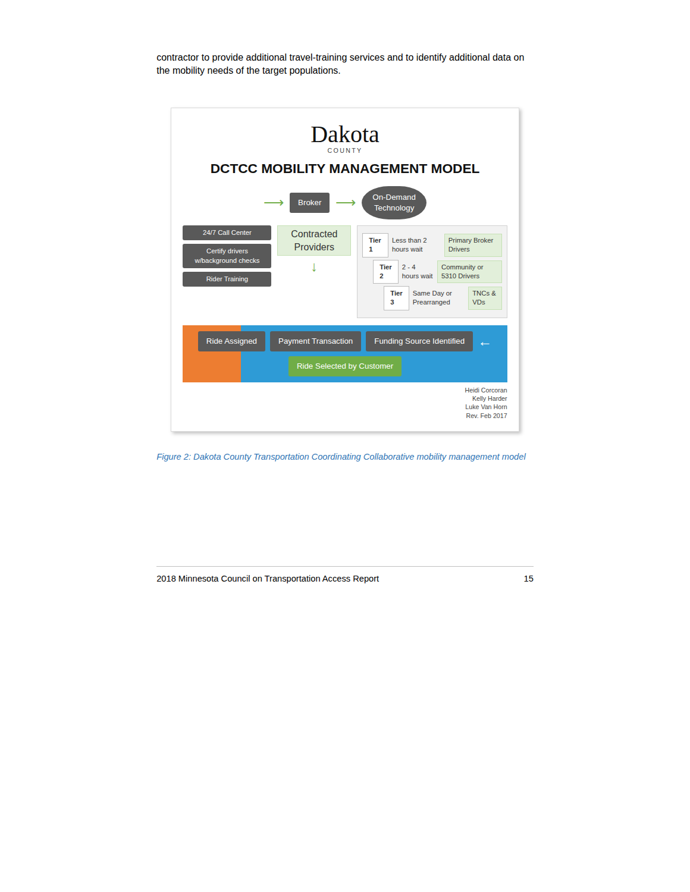contractor to provide additional travel-training services and to identify additional data on the mobility needs of the target populations.
DakotaCOUNTY
DCTCC MOBILITY MANAGEMENT MODEL
⟶
Broker
⟶
On-Demand
Technology
24/7 Call Center
Certify drivers w/background checks
Rider Training
Contracted Providers
↓
Tier 1 Less than 2 hours wait Primary Broker Drivers
Tier 22 - 4 hours wait Community or 5310 Drivers
Tier 3 Same Day or Prearranged TNCs & VDs
Ride Assigned
Payment Transaction
Funding Source Identified
←
Ride Selected by Customer
Heidi Corcoran
Kelly Harder
Luke Van Horn
Rev. Feb 2017
Figure 2: Dakota County Transportation Coordinating Collaborative mobility management model
2018 Minnesota Council on Transportation Access Report 15